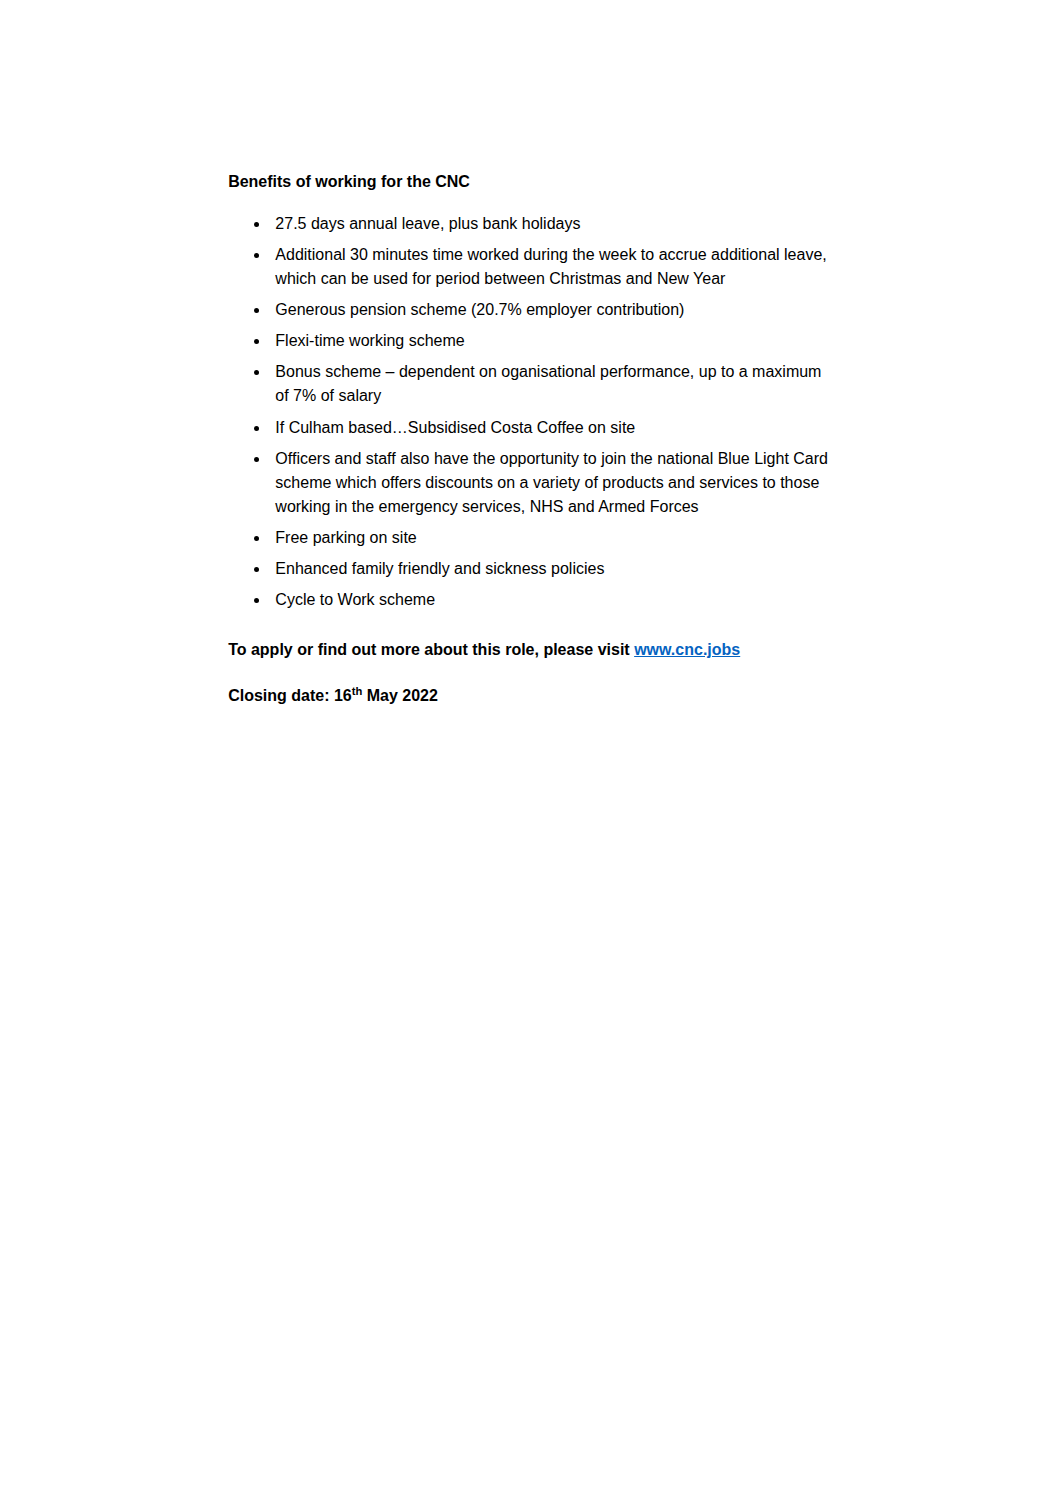Benefits of working for the CNC
27.5 days annual leave, plus bank holidays
Additional 30 minutes time worked during the week to accrue additional leave, which can be used for period between Christmas and New Year
Generous pension scheme (20.7% employer contribution)
Flexi-time working scheme
Bonus scheme – dependent on oganisational performance, up to a maximum of 7% of salary
If Culham based…Subsidised Costa Coffee on site
Officers and staff also have the opportunity to join the national Blue Light Card scheme which offers discounts on a variety of products and services to those working in the emergency services, NHS and Armed Forces
Free parking on site
Enhanced family friendly and sickness policies
Cycle to Work scheme
To apply or find out more about this role, please visit www.cnc.jobs
Closing date: 16th May 2022